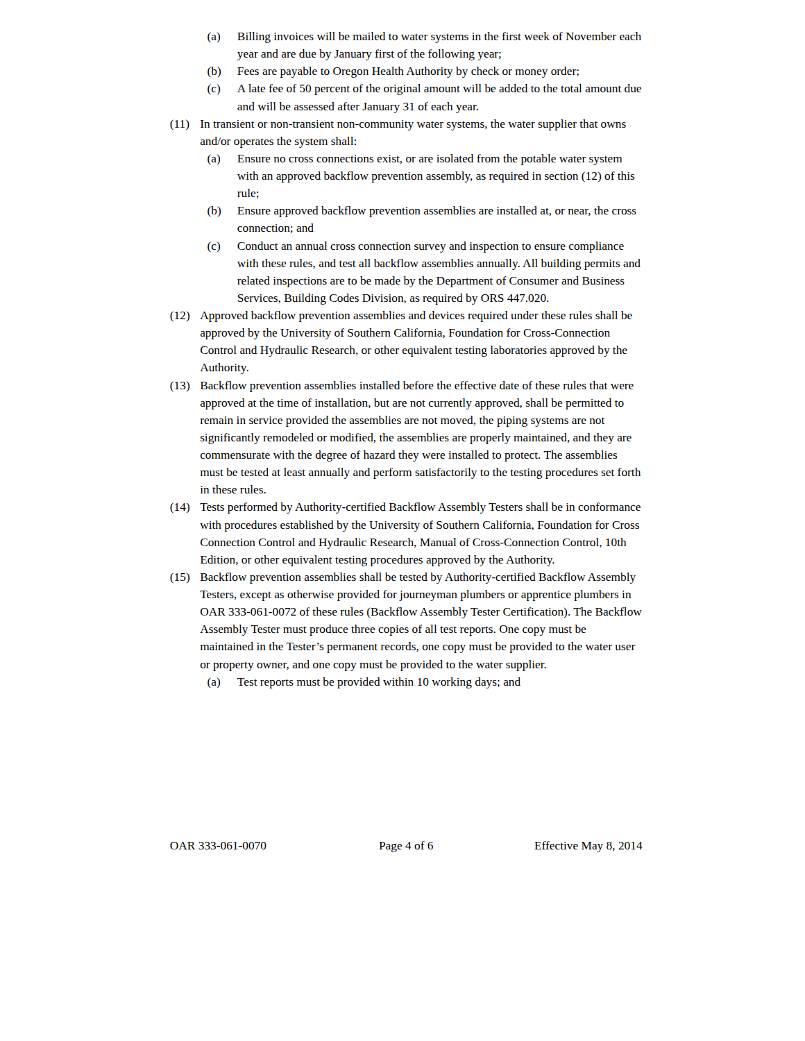(a) Billing invoices will be mailed to water systems in the first week of November each year and are due by January first of the following year;
(b) Fees are payable to Oregon Health Authority by check or money order;
(c) A late fee of 50 percent of the original amount will be added to the total amount due and will be assessed after January 31 of each year.
(11)
In transient or non-transient non-community water systems, the water supplier that owns and/or operates the system shall:
(a) Ensure no cross connections exist, or are isolated from the potable water system with an approved backflow prevention assembly, as required in section (12) of this rule;
(b) Ensure approved backflow prevention assemblies are installed at, or near, the cross connection; and
(c) Conduct an annual cross connection survey and inspection to ensure compliance with these rules, and test all backflow assemblies annually. All building permits and related inspections are to be made by the Department of Consumer and Business Services, Building Codes Division, as required by ORS 447.020.
(12)
Approved backflow prevention assemblies and devices required under these rules shall be approved by the University of Southern California, Foundation for Cross-Connection Control and Hydraulic Research, or other equivalent testing laboratories approved by the Authority.
(13)
Backflow prevention assemblies installed before the effective date of these rules that were approved at the time of installation, but are not currently approved, shall be permitted to remain in service provided the assemblies are not moved, the piping systems are not significantly remodeled or modified, the assemblies are properly maintained, and they are commensurate with the degree of hazard they were installed to protect. The assemblies must be tested at least annually and perform satisfactorily to the testing procedures set forth in these rules.
(14)
Tests performed by Authority-certified Backflow Assembly Testers shall be in conformance with procedures established by the University of Southern California, Foundation for Cross Connection Control and Hydraulic Research, Manual of Cross-Connection Control, 10th Edition, or other equivalent testing procedures approved by the Authority.
(15)
Backflow prevention assemblies shall be tested by Authority-certified Backflow Assembly Testers, except as otherwise provided for journeyman plumbers or apprentice plumbers in OAR 333-061-0072 of these rules (Backflow Assembly Tester Certification). The Backflow Assembly Tester must produce three copies of all test reports. One copy must be maintained in the Tester’s permanent records, one copy must be provided to the water user or property owner, and one copy must be provided to the water supplier.
(a) Test reports must be provided within 10 working days; and
OAR 333-061-0070
Page 4 of 6
Effective May 8, 2014